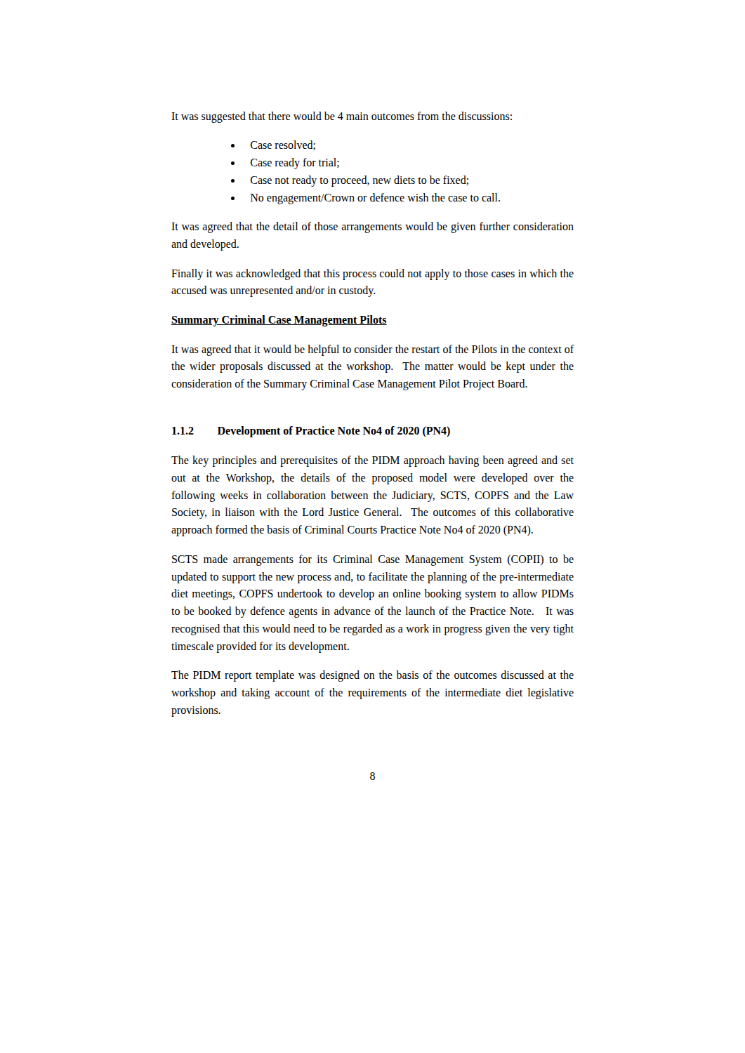It was suggested that there would be 4 main outcomes from the discussions:
Case resolved;
Case ready for trial;
Case not ready to proceed, new diets to be fixed;
No engagement/Crown or defence wish the case to call.
It was agreed that the detail of those arrangements would be given further consideration and developed.
Finally it was acknowledged that this process could not apply to those cases in which the accused was unrepresented and/or in custody.
Summary Criminal Case Management Pilots
It was agreed that it would be helpful to consider the restart of the Pilots in the context of the wider proposals discussed at the workshop. The matter would be kept under the consideration of the Summary Criminal Case Management Pilot Project Board.
1.1.2 Development of Practice Note No4 of 2020 (PN4)
The key principles and prerequisites of the PIDM approach having been agreed and set out at the Workshop, the details of the proposed model were developed over the following weeks in collaboration between the Judiciary, SCTS, COPFS and the Law Society, in liaison with the Lord Justice General. The outcomes of this collaborative approach formed the basis of Criminal Courts Practice Note No4 of 2020 (PN4).
SCTS made arrangements for its Criminal Case Management System (COPII) to be updated to support the new process and, to facilitate the planning of the pre-intermediate diet meetings, COPFS undertook to develop an online booking system to allow PIDMs to be booked by defence agents in advance of the launch of the Practice Note. It was recognised that this would need to be regarded as a work in progress given the very tight timescale provided for its development.
The PIDM report template was designed on the basis of the outcomes discussed at the workshop and taking account of the requirements of the intermediate diet legislative provisions.
8